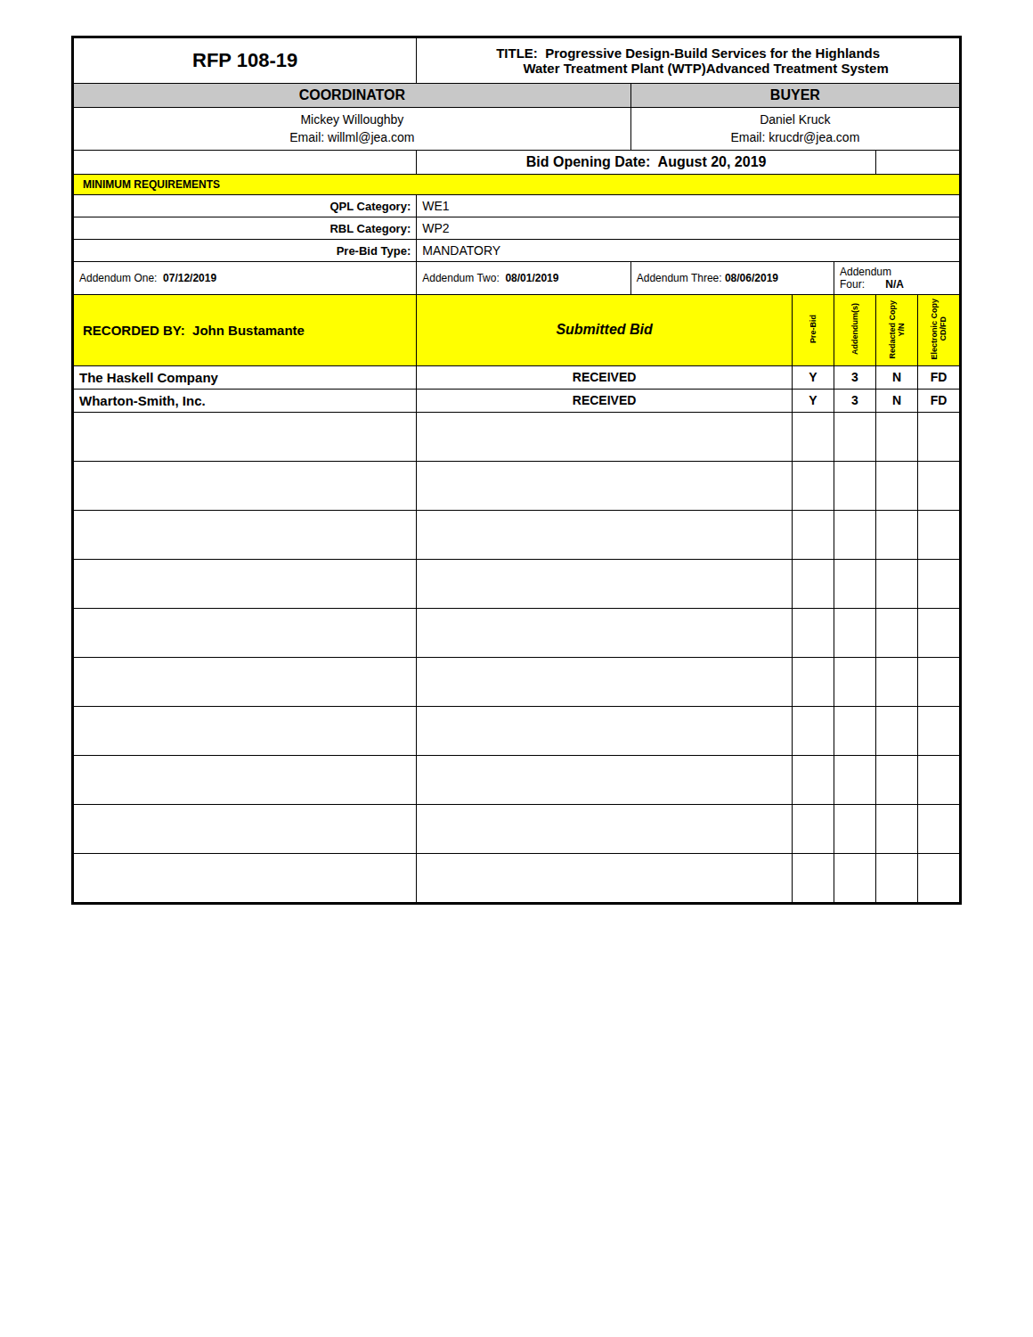| RFP 108-19 | TITLE: Progressive Design-Build Services for the Highlands Water Treatment Plant (WTP)Advanced Treatment System |
| COORDINATOR | BUYER |
| Mickey Willoughby Email: willml@jea.com | Daniel Kruck Email: krucdr@jea.com |
| | Bid Opening Date: August 20, 2019 | |
| MINIMUM REQUIREMENTS |
| QPL Category: | WE1 |
| RBL Category: | WP2 |
| Pre-Bid Type: | MANDATORY |
| Addendum One: 07/12/2019 | Addendum Two: 08/01/2019 | Addendum Three: 08/06/2019 | Addendum Four: N/A |
| RECORDED BY: John Bustamante | Submitted Bid | Pre-Bid | Addendum(s) | Redacted Copy Y/N | Electronic Copy CD/FD |
| The Haskell Company | RECEIVED | Y | 3 | N | FD |
| Wharton-Smith, Inc. | RECEIVED | Y | 3 | N | FD |